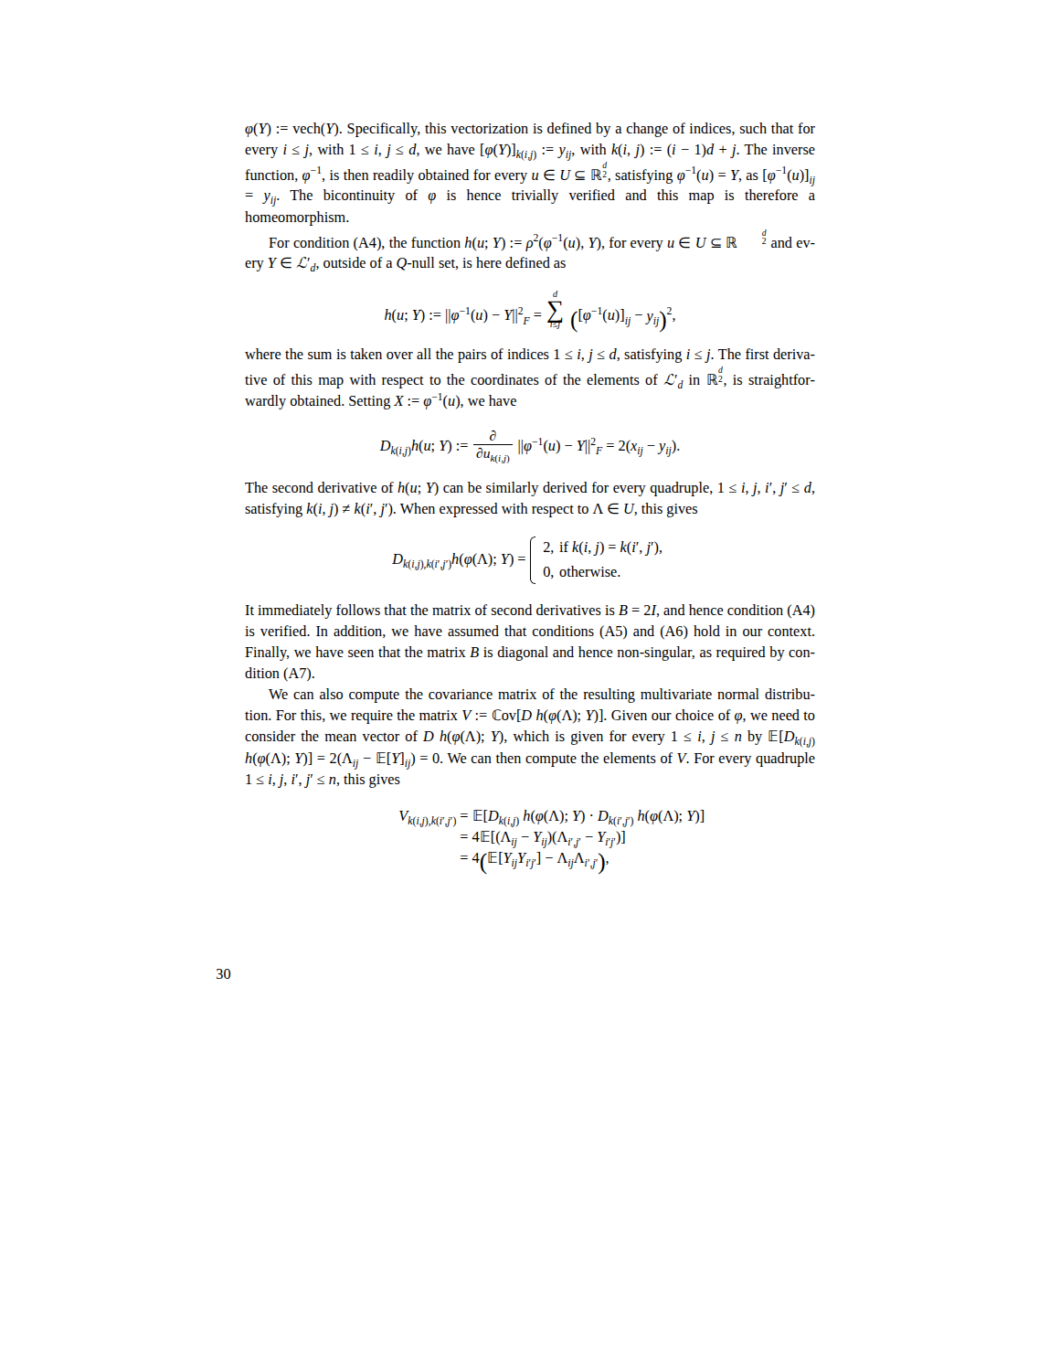φ(Y) := vech(Y). Specifically, this vectorization is defined by a change of indices, such that for every i ≤ j, with 1 ≤ i, j ≤ d, we have [φ(Y)]k(i,j) := yij, with k(i, j) := (i − 1)d + j. The inverse function, φ−1, is then readily obtained for every u ∈ U ⊆ ℝd 2, satisfying φ−1(u) = Y, as [φ−1(u)]ij = yij. The bicontinuity of φ is hence trivially verified and this map is therefore a homeomorphism.
For condition (A4), the function h(u; Y) := ρ2(φ−1(u), Y), for every u ∈ U ⊆ ℝd 2 and every Y ∈ ℒ′d, outside of a Q-null set, is here defined as
h(u; Y) := ||φ−1(u) − Y||2F = d∑i≤j ([φ−1(u)]ij − yij)2,
where the sum is taken over all the pairs of indices 1 ≤ i, j ≤ d, satisfying i ≤ j. The first derivative of this map with respect to the coordinates of the elements of ℒ′d in ℝd 2, is straightforwardly obtained. Setting X := φ−1(u), we have
Dk(i,j)h(u; Y) := ∂∂uk(i,j) ||φ−1(u) − Y||2F = 2(xij − yij).
The second derivative of h(u; Y) can be similarly derived for every quadruple, 1 ≤ i, j, i′, j′ ≤ d, satisfying k(i, j) ≠ k(i′, j′). When expressed with respect to Λ ∈ U, this gives
Dk(i,j),k(i′,j′)h(φ(Λ); Y) =
| 2, | if k ( i , j ) = k ( i ′, j ′), |
| 0, | otherwise. |
It immediately follows that the matrix of second derivatives is B = 2I, and hence condition (A4) is verified. In addition, we have assumed that conditions (A5) and (A6) hold in our context. Finally, we have seen that the matrix B is diagonal and hence non-singular, as required by condition (A7).
We can also compute the covariance matrix of the resulting multivariate normal distribution. For this, we require the matrix V := ℂov[D h(φ(Λ); Y)]. Given our choice of φ, we need to consider the mean vector of D h(φ(Λ); Y), which is given for every 1 ≤ i, j ≤ n by 𝔼[Dk(i,j) h(φ(Λ); Y)] = 2(Λij − 𝔼[Y]ij) = 0. We can then compute the elements of V. For every quadruple 1 ≤ i, j, i′, j′ ≤ n, this gives
Vk(i,j),k(i′,j′) = 𝔼[Dk(i,j) h(φ(Λ); Y) · Dk(i′,j′) h(φ(Λ); Y)] = 4𝔼[(Λij − Yij)(Λi′,j′ − Yi′j′)] = 4(𝔼[Yij Yi′j′] − ΛijΛi′,j′),
30